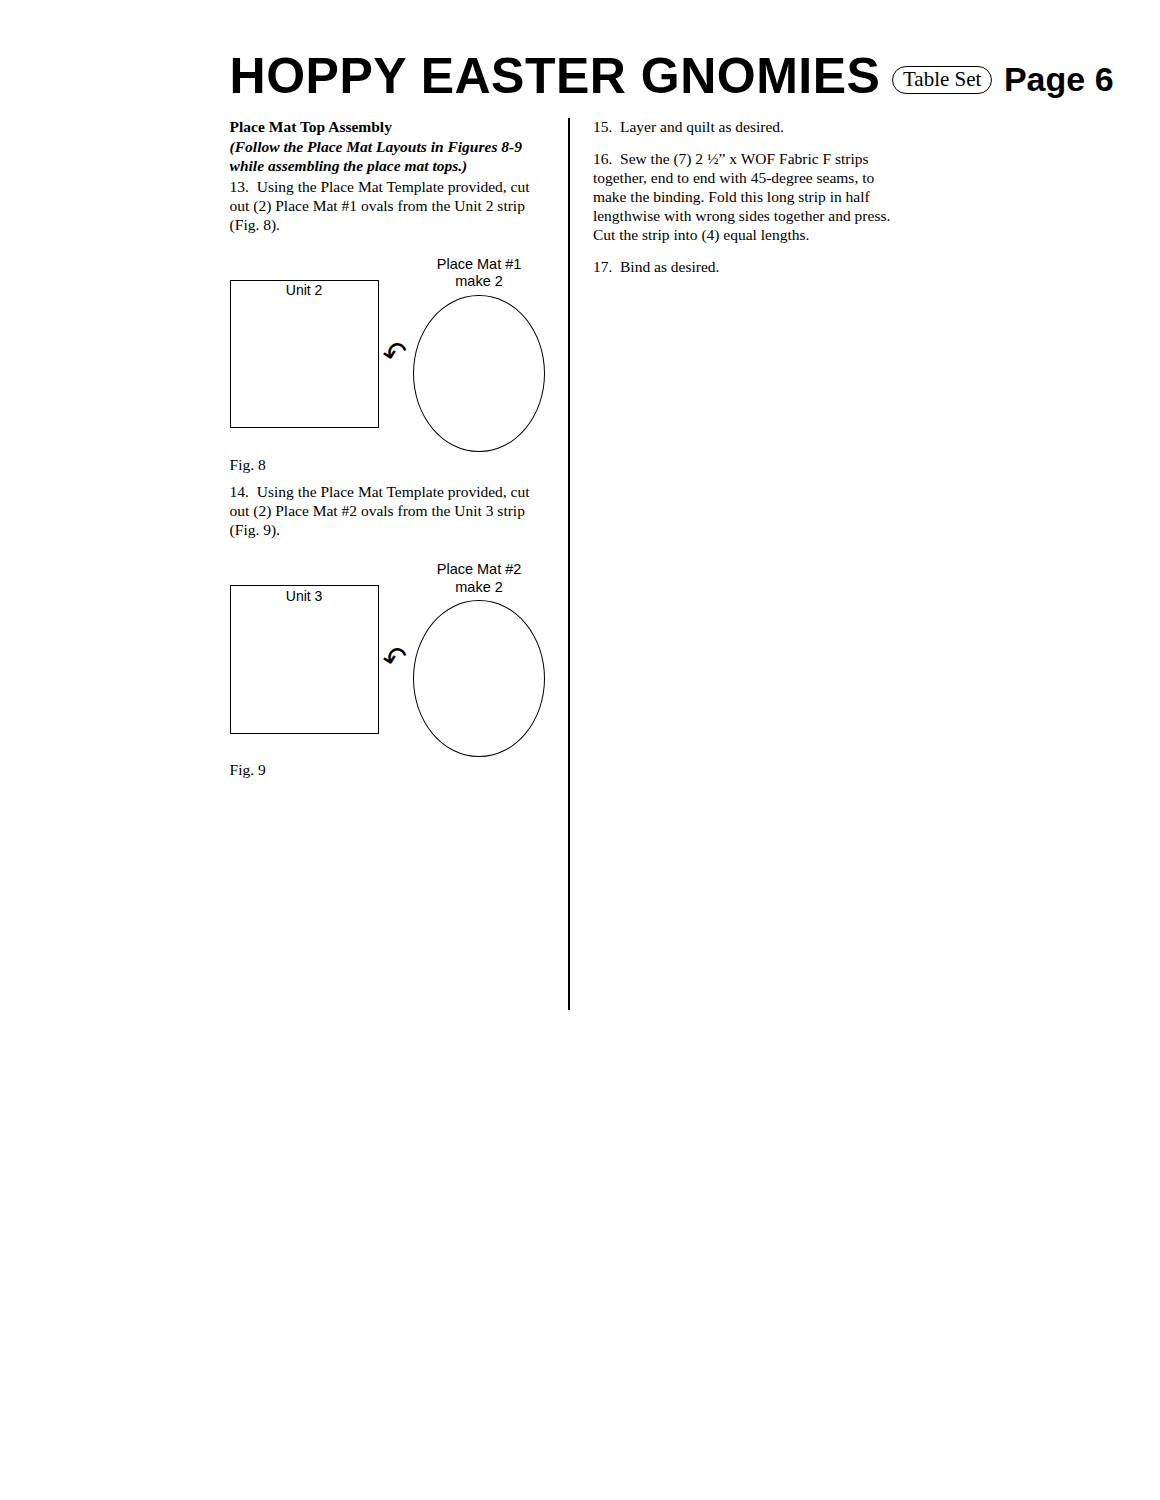Hoppy Easter Gnomies
Table Set
Page 6
Place Mat Top Assembly
(Follow the Place Mat Layouts in Figures 8-9 while assembling the place mat tops.)
13. Using the Place Mat Template provided, cut out (2) Place Mat #1 ovals from the Unit 2 strip (Fig. 8).
Unit 2
↶
Place Mat #1
make 2
Fig. 8
14. Using the Place Mat Template provided, cut out (2) Place Mat #2 ovals from the Unit 3 strip (Fig. 9).
Unit 3
↶
Place Mat #2
make 2
Fig. 9
15. Layer and quilt as desired.
16. Sew the (7) 2 ½” x WOF Fabric F strips together, end to end with 45-degree seams, to make the binding. Fold this long strip in half lengthwise with wrong sides together and press. Cut the strip into (4) equal lengths.
17. Bind as desired.